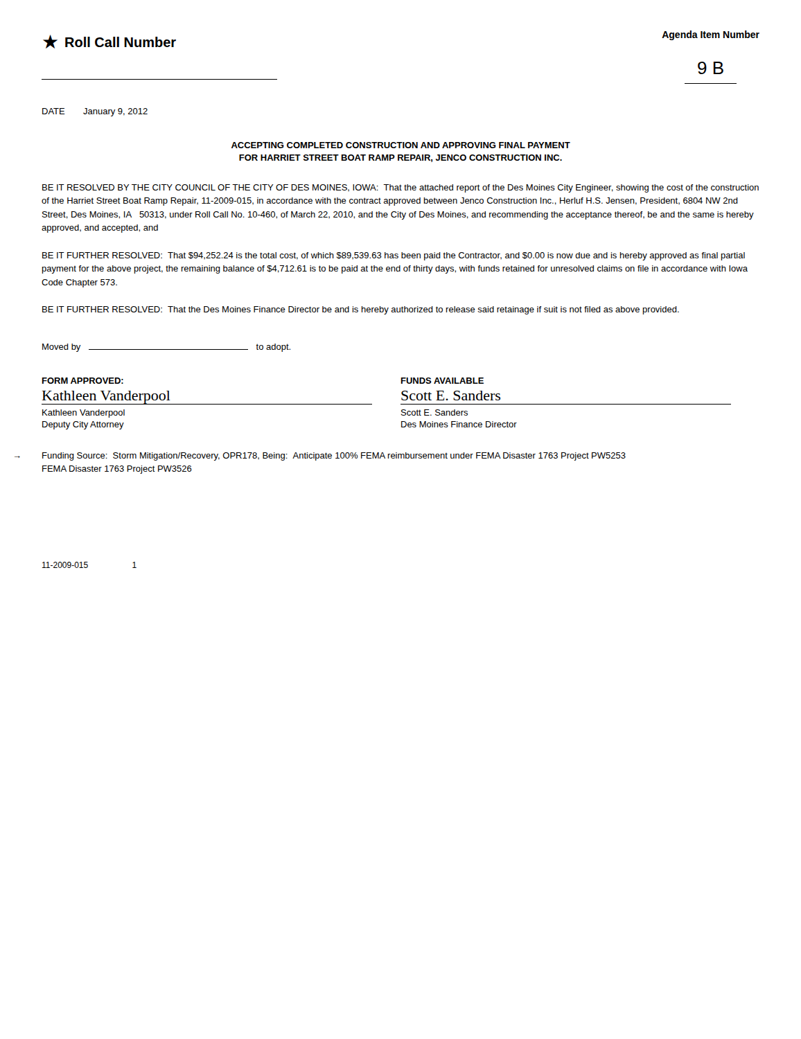Agenda Item Number
9 B
★Roll Call Number
DATEJanuary 9, 2012
Accepting Completed Construction and Approving Final Payment
for Harriet Street Boat Ramp Repair, Jenco Construction Inc.
BE IT RESOLVED BY THE CITY COUNCIL OF THE CITY OF DES MOINES, IOWA: That the attached report of the Des Moines City Engineer, showing the cost of the construction of the Harriet Street Boat Ramp Repair, 11-2009-015, in accordance with the contract approved between Jenco Construction Inc., Herluf H.S. Jensen, President, 6804 NW 2nd Street, Des Moines, IA 50313, under Roll Call No. 10-460, of March 22, 2010, and the City of Des Moines, and recommending the acceptance thereof, be and the same is hereby approved, and accepted, and
BE IT FURTHER RESOLVED: That $94,252.24 is the total cost, of which $89,539.63 has been paid the Contractor, and $0.00 is now due and is hereby approved as final partial payment for the above project, the remaining balance of $4,712.61 is to be paid at the end of thirty days, with funds retained for unresolved claims on file in accordance with Iowa Code Chapter 573.
BE IT FURTHER RESOLVED: That the Des Moines Finance Director be and is hereby authorized to release said retainage if suit is not filed as above provided.
Moved by to adopt.
| FORM APPROVED: | FUNDS AVAILABLE |
| Kathleen Vanderpool | Scott E. Sanders |
| Kathleen Vanderpool Deputy City Attorney | Scott E. Sanders Des Moines Finance Director |
→Funding Source: Storm Mitigation/Recovery, OPR178, Being: Anticipate 100% FEMA reimbursement under FEMA Disaster 1763 Project PW5253
FEMA Disaster 1763 Project PW3526
11-2009-015 1